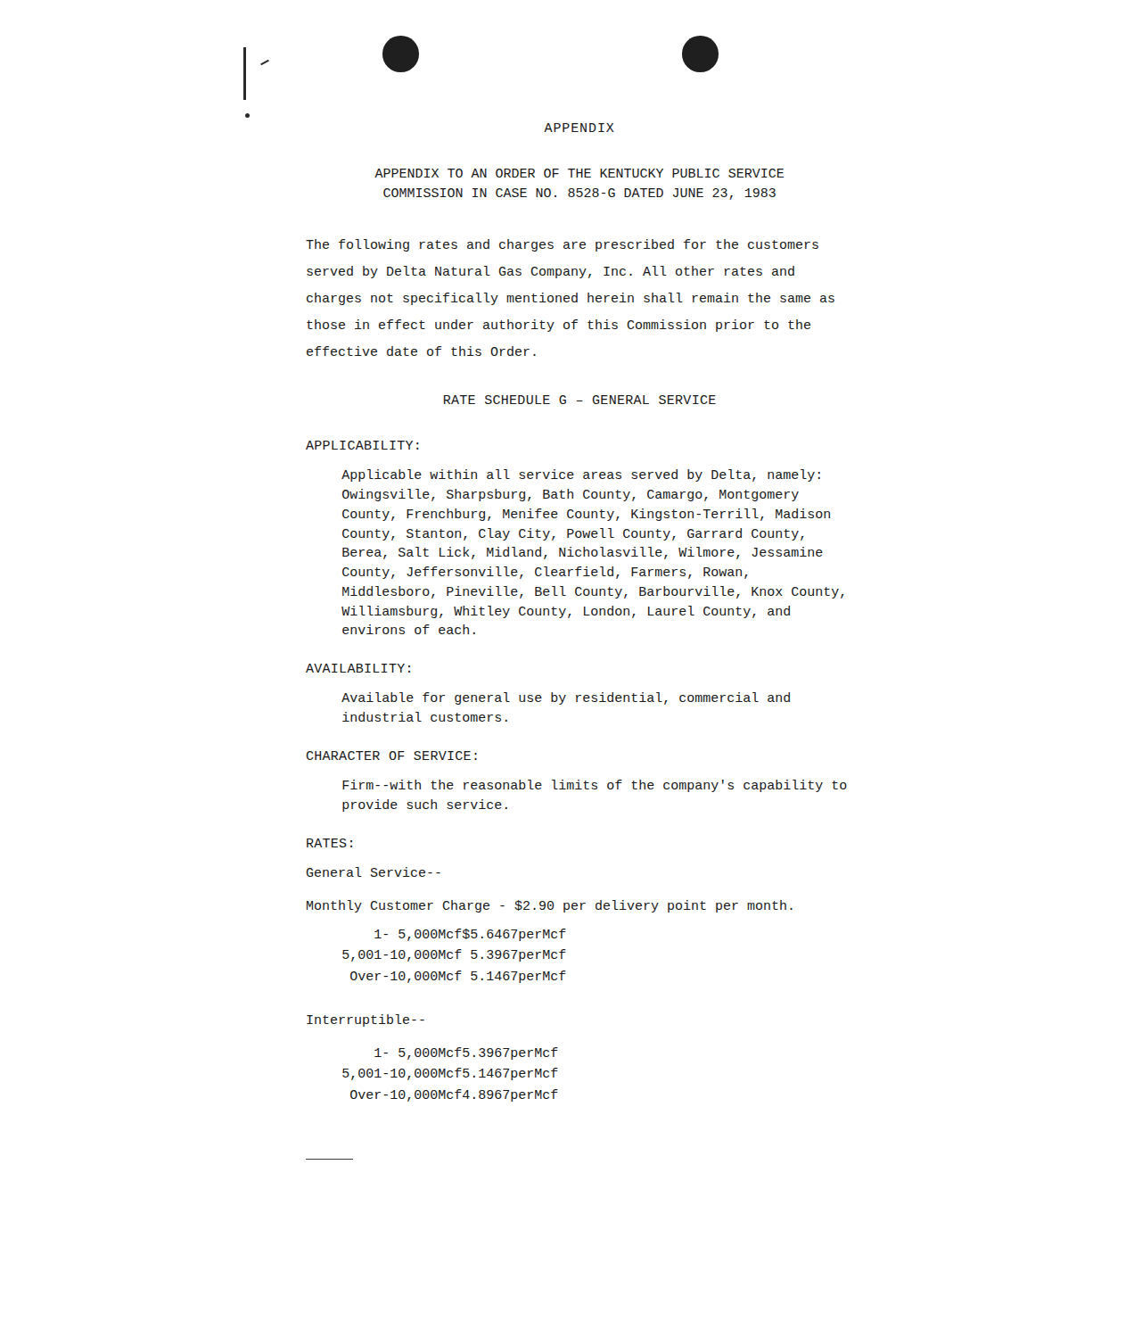APPENDIX
APPENDIX TO AN ORDER OF THE KENTUCKY PUBLIC SERVICE
COMMISSION IN CASE NO. 8528-G DATED JUNE 23, 1983
The following rates and charges are prescribed for the customers served by Delta Natural Gas Company, Inc. All other rates and charges not specifically mentioned herein shall remain the same as those in effect under authority of this Commission prior to the effective date of this Order.
RATE SCHEDULE G – GENERAL SERVICE
APPLICABILITY:
Applicable within all service areas served by Delta, namely: Owingsville, Sharpsburg, Bath County, Camargo, Montgomery County, Frenchburg, Menifee County, Kingston-Terrill, Madison County, Stanton, Clay City, Powell County, Garrard County, Berea, Salt Lick, Midland, Nicholasville, Wilmore, Jessamine County, Jeffersonville, Clearfield, Farmers, Rowan, Middlesboro, Pineville, Bell County, Barbourville, Knox County, Williamsburg, Whitley County, London, Laurel County, and environs of each.
AVAILABILITY:
Available for general use by residential, commercial and industrial customers.
CHARACTER OF SERVICE:
Firm--with the reasonable limits of the company's capability to provide such service.
RATES:
General Service--
Monthly Customer Charge - $2.90 per delivery point per month.
| 1 | - | 5,000 | Mcf | $5.6467 | per | Mcf |
| 5,001 | - | 10,000 | Mcf | 5.3967 | per | Mcf |
| Over | - | 10,000 | Mcf | 5.1467 | per | Mcf |
Interruptible--
| 1 | - | 5,000 | Mcf | 5.3967 | per | Mcf |
| 5,001 | - | 10,000 | Mcf | 5.1467 | per | Mcf |
| Over | - | 10,000 | Mcf | 4.8967 | per | Mcf |